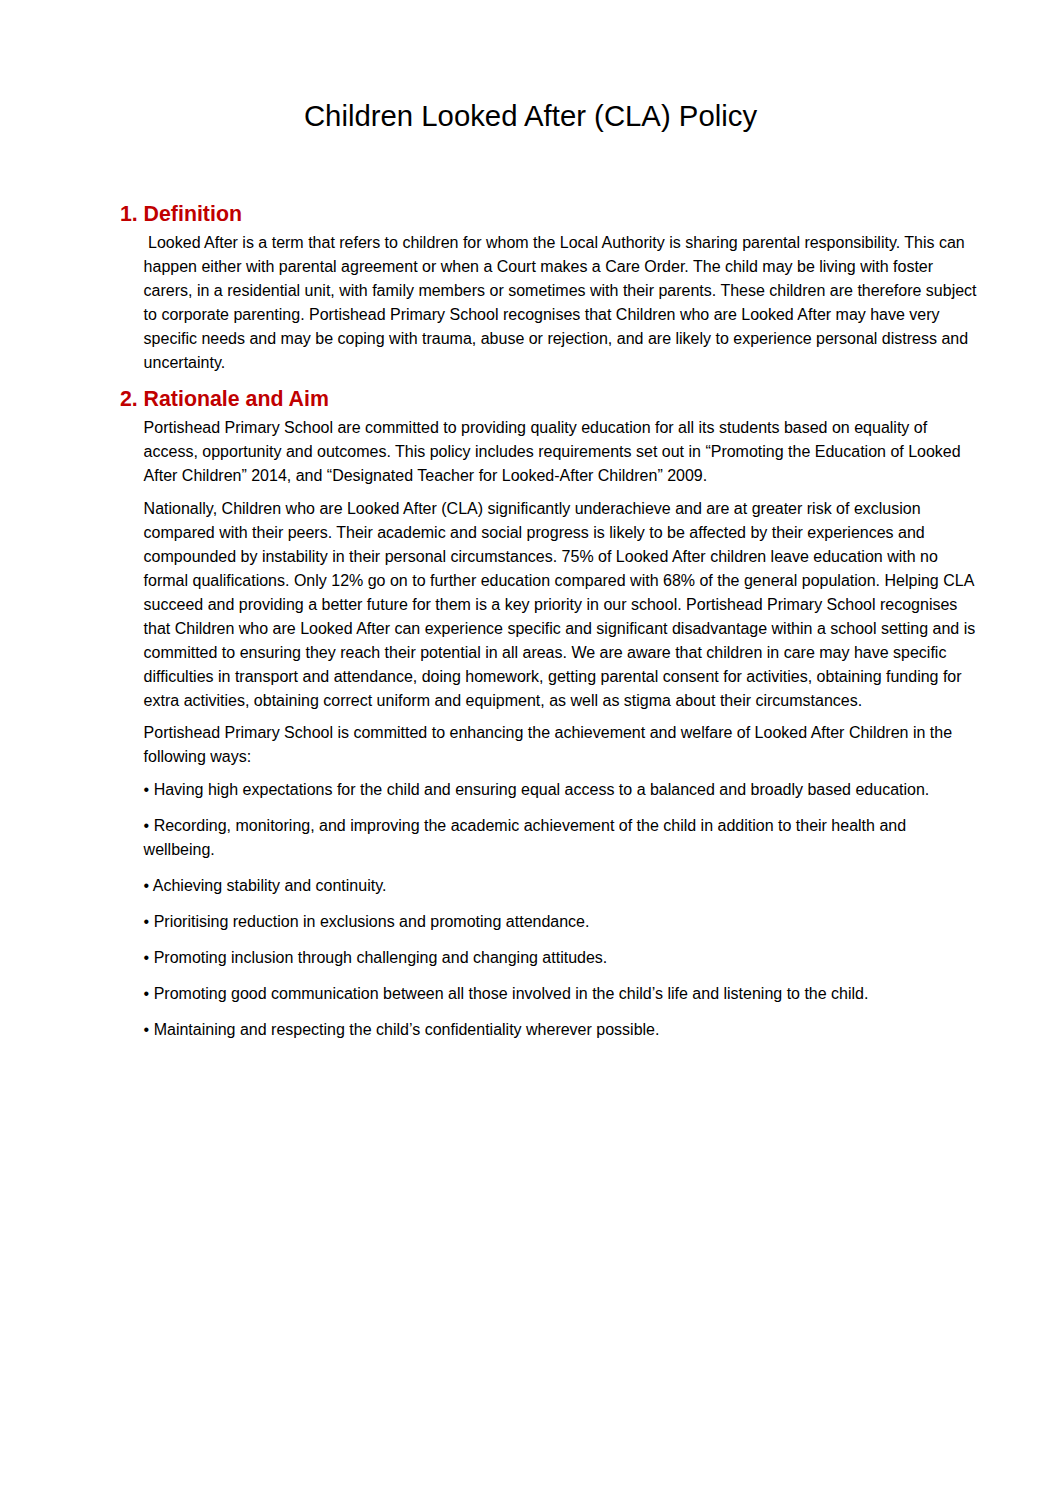Children Looked After (CLA) Policy
Definition
Looked After is a term that refers to children for whom the Local Authority is sharing parental responsibility. This can happen either with parental agreement or when a Court makes a Care Order. The child may be living with foster carers, in a residential unit, with family members or sometimes with their parents. These children are therefore subject to corporate parenting. Portishead Primary School recognises that Children who are Looked After may have very specific needs and may be coping with trauma, abuse or rejection, and are likely to experience personal distress and uncertainty.
Rationale and Aim
Portishead Primary School are committed to providing quality education for all its students based on equality of access, opportunity and outcomes. This policy includes requirements set out in “Promoting the Education of Looked After Children” 2014, and “Designated Teacher for Looked-After Children” 2009.
Nationally, Children who are Looked After (CLA) significantly underachieve and are at greater risk of exclusion compared with their peers. Their academic and social progress is likely to be affected by their experiences and compounded by instability in their personal circumstances. 75% of Looked After children leave education with no formal qualifications. Only 12% go on to further education compared with 68% of the general population. Helping CLA succeed and providing a better future for them is a key priority in our school. Portishead Primary School recognises that Children who are Looked After can experience specific and significant disadvantage within a school setting and is committed to ensuring they reach their potential in all areas. We are aware that children in care may have specific difficulties in transport and attendance, doing homework, getting parental consent for activities, obtaining funding for extra activities, obtaining correct uniform and equipment, as well as stigma about their circumstances.
Portishead Primary School is committed to enhancing the achievement and welfare of Looked After Children in the following ways:
• Having high expectations for the child and ensuring equal access to a balanced and broadly based education.
• Recording, monitoring, and improving the academic achievement of the child in addition to their health and wellbeing.
• Achieving stability and continuity.
• Prioritising reduction in exclusions and promoting attendance.
• Promoting inclusion through challenging and changing attitudes.
• Promoting good communication between all those involved in the child’s life and listening to the child.
• Maintaining and respecting the child’s confidentiality wherever possible.